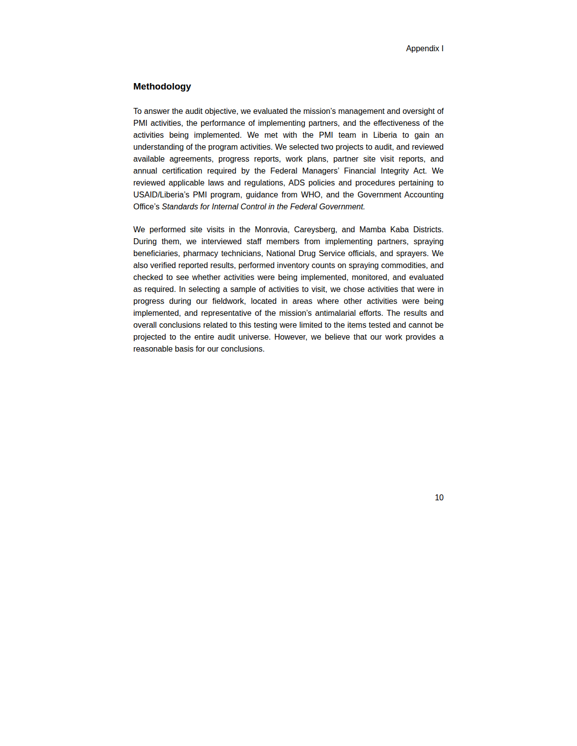Appendix I
Methodology
To answer the audit objective, we evaluated the mission’s management and oversight of PMI activities, the performance of implementing partners, and the effectiveness of the activities being implemented. We met with the PMI team in Liberia to gain an understanding of the program activities. We selected two projects to audit, and reviewed available agreements, progress reports, work plans, partner site visit reports, and annual certification required by the Federal Managers’ Financial Integrity Act. We reviewed applicable laws and regulations, ADS policies and procedures pertaining to USAID/Liberia’s PMI program, guidance from WHO, and the Government Accounting Office’s Standards for Internal Control in the Federal Government.
We performed site visits in the Monrovia, Careysberg, and Mamba Kaba Districts. During them, we interviewed staff members from implementing partners, spraying beneficiaries, pharmacy technicians, National Drug Service officials, and sprayers. We also verified reported results, performed inventory counts on spraying commodities, and checked to see whether activities were being implemented, monitored, and evaluated as required. In selecting a sample of activities to visit, we chose activities that were in progress during our fieldwork, located in areas where other activities were being implemented, and representative of the mission’s antimalarial efforts. The results and overall conclusions related to this testing were limited to the items tested and cannot be projected to the entire audit universe. However, we believe that our work provides a reasonable basis for our conclusions.
10